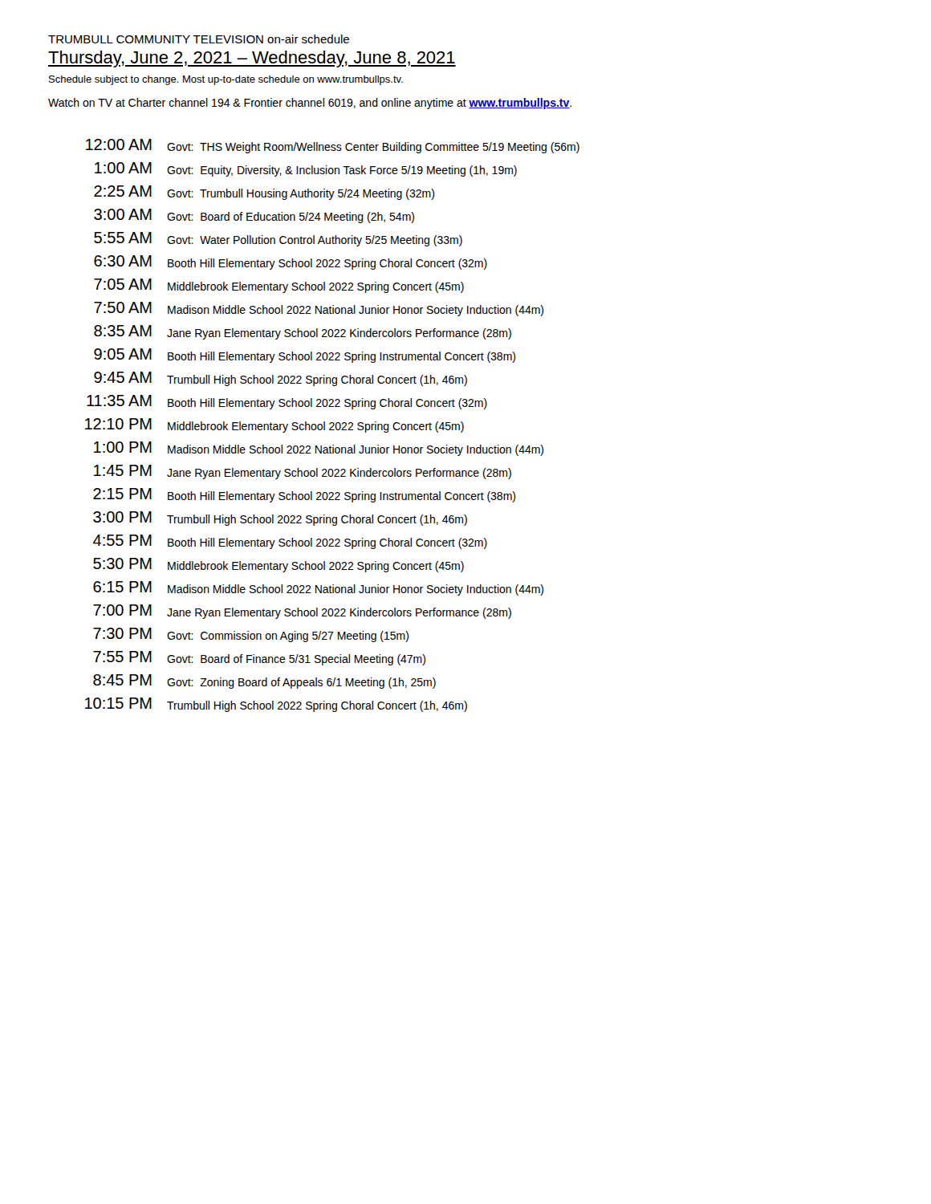TRUMBULL COMMUNITY TELEVISION on-air schedule
Thursday, June 2, 2021 – Wednesday, June 8, 2021
Schedule subject to change. Most up-to-date schedule on www.trumbullps.tv.
Watch on TV at Charter channel 194 & Frontier channel 6019, and online anytime at www.trumbullps.tv.
| 12:00 AM | Govt: THS Weight Room/Wellness Center Building Committee 5/19 Meeting (56m) |
| 1:00 AM | Govt: Equity, Diversity, & Inclusion Task Force 5/19 Meeting (1h, 19m) |
| 2:25 AM | Govt: Trumbull Housing Authority 5/24 Meeting (32m) |
| 3:00 AM | Govt: Board of Education 5/24 Meeting (2h, 54m) |
| 5:55 AM | Govt: Water Pollution Control Authority 5/25 Meeting (33m) |
| 6:30 AM | Booth Hill Elementary School 2022 Spring Choral Concert (32m) |
| 7:05 AM | Middlebrook Elementary School 2022 Spring Concert (45m) |
| 7:50 AM | Madison Middle School 2022 National Junior Honor Society Induction (44m) |
| 8:35 AM | Jane Ryan Elementary School 2022 Kindercolors Performance (28m) |
| 9:05 AM | Booth Hill Elementary School 2022 Spring Instrumental Concert (38m) |
| 9:45 AM | Trumbull High School 2022 Spring Choral Concert (1h, 46m) |
| 11:35 AM | Booth Hill Elementary School 2022 Spring Choral Concert (32m) |
| 12:10 PM | Middlebrook Elementary School 2022 Spring Concert (45m) |
| 1:00 PM | Madison Middle School 2022 National Junior Honor Society Induction (44m) |
| 1:45 PM | Jane Ryan Elementary School 2022 Kindercolors Performance (28m) |
| 2:15 PM | Booth Hill Elementary School 2022 Spring Instrumental Concert (38m) |
| 3:00 PM | Trumbull High School 2022 Spring Choral Concert (1h, 46m) |
| 4:55 PM | Booth Hill Elementary School 2022 Spring Choral Concert (32m) |
| 5:30 PM | Middlebrook Elementary School 2022 Spring Concert (45m) |
| 6:15 PM | Madison Middle School 2022 National Junior Honor Society Induction (44m) |
| 7:00 PM | Jane Ryan Elementary School 2022 Kindercolors Performance (28m) |
| 7:30 PM | Govt: Commission on Aging 5/27 Meeting (15m) |
| 7:55 PM | Govt: Board of Finance 5/31 Special Meeting (47m) |
| 8:45 PM | Govt: Zoning Board of Appeals 6/1 Meeting (1h, 25m) |
| 10:15 PM | Trumbull High School 2022 Spring Choral Concert (1h, 46m) |